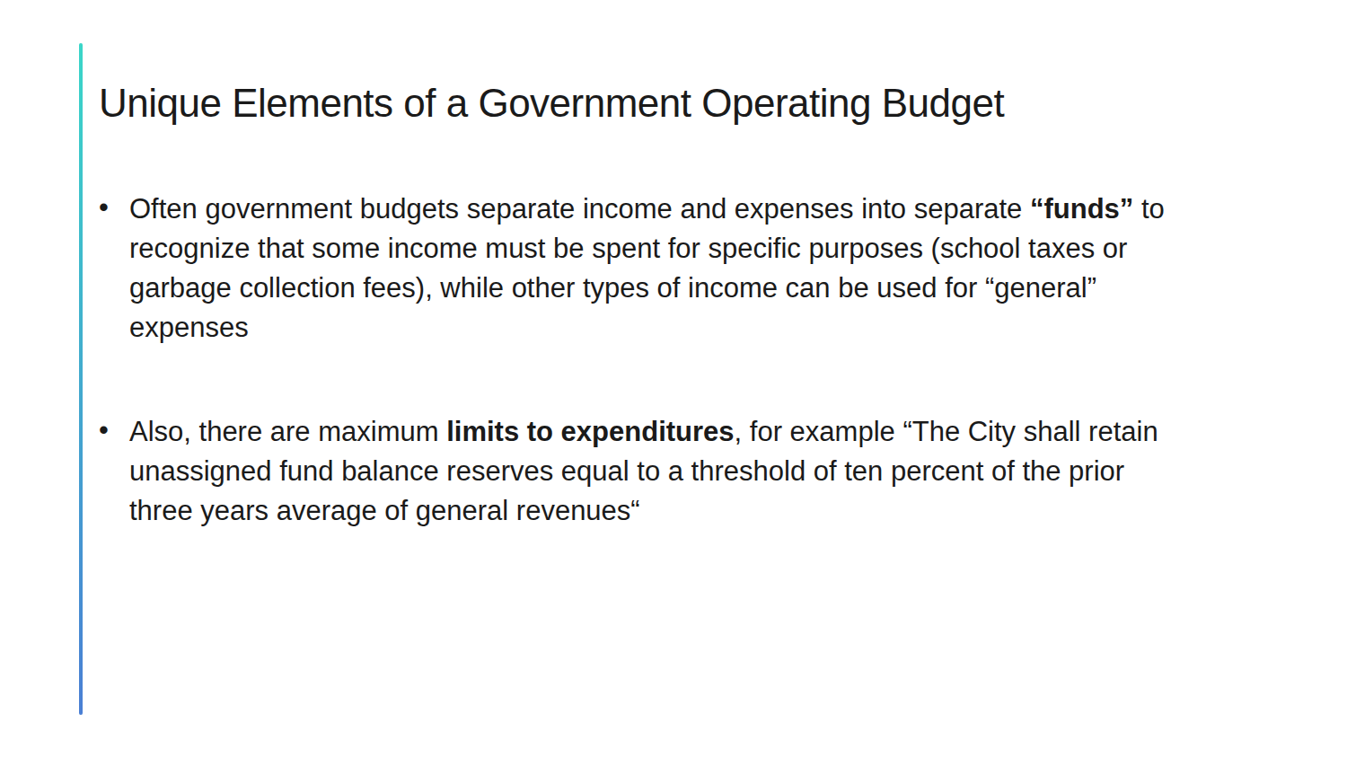Unique Elements of a Government Operating Budget
Often government budgets separate income and expenses into separate “funds” to recognize that some income must be spent for specific purposes (school taxes or garbage collection fees), while other types of income can be used for “general” expenses
Also, there are maximum limits to expenditures, for example “The City shall retain unassigned fund balance reserves equal to a threshold of ten percent of the prior three years average of general revenues“